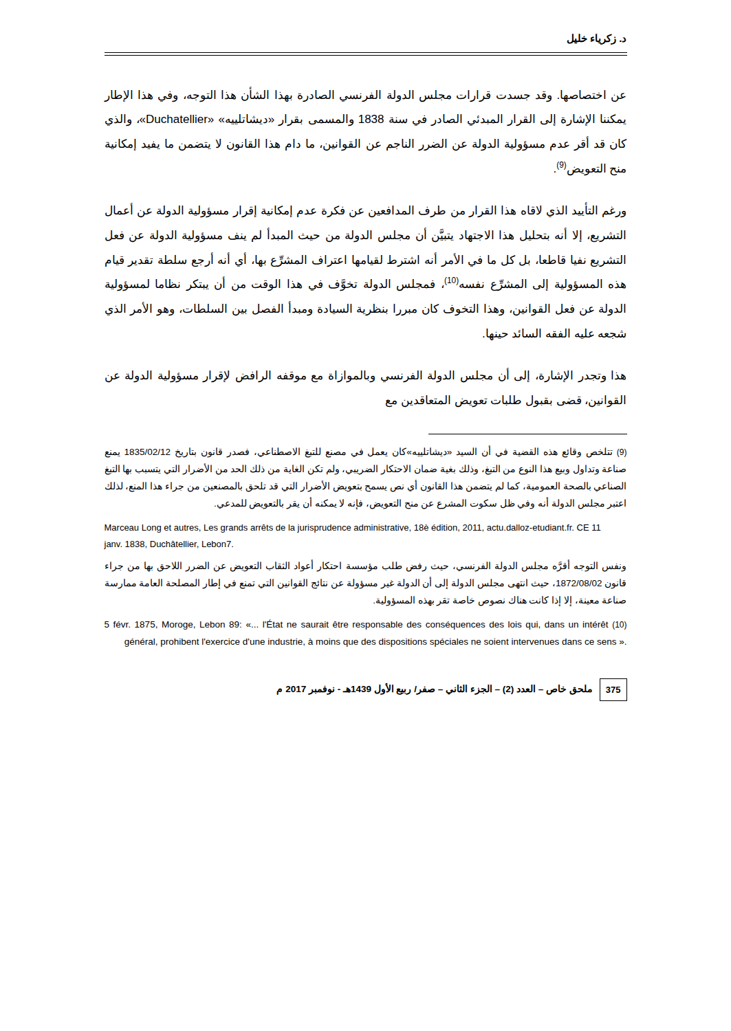د. زكرياء خليل
عن اختصاصها. وقد جسدت قرارات مجلس الدولة الفرنسي الصادرة بهذا الشأن هذا التوجه، وفي هذا الإطار يمكننا الإشارة إلى القرار المبدئي الصادر في سنة 1838 والمسمى بقرار «ديشاتلييه» «Duchatellier»، والذي كان قد أقر عدم مسؤولية الدولة عن الضرر الناجم عن القوانين، ما دام هذا القانون لا يتضمن ما يفيد إمكانية منح التعويض(9).
ورغم التأييد الذي لاقاه هذا القرار من طرف المدافعين عن فكرة عدم إمكانية إقرار مسؤولية الدولة عن أعمال التشريع، إلا أنه بتحليل هذا الاجتهاد يتبيَّن أن مجلس الدولة من حيث المبدأ لم ينف مسؤولية الدولة عن فعل التشريع نفيا قاطعا، بل كل ما في الأمر أنه اشترط لقيامها اعتراف المشرِّع بها، أي أنه أرجع سلطة تقدير قيام هذه المسؤولية إلى المشرِّع نفسه(10)، فمجلس الدولة تخوَّف في هذا الوقت من أن يبتكر نظاما لمسؤولية الدولة عن فعل القوانين، وهذا التخوف كان مبررا بنظرية السيادة ومبدأ الفصل بين السلطات، وهو الأمر الذي شجعه عليه الفقه السائد حينها.
هذا وتجدر الإشارة، إلى أن مجلس الدولة الفرنسي وبالموازاة مع موقفه الرافض لإقرار مسؤولية الدولة عن القوانين، قضى بقبول طلبات تعويض المتعاقدين مع
(9) تتلخص وقائع هذه القضية في أن السيد «ديشاتلييه»كان يعمل في مصنع للتبغ الاصطناعي، فصدر قانون بتاريخ 1835/02/12 يمنع صناعة وتداول وبيع هذا النوع من التبغ، وذلك بغية ضمان الاحتكار الضريبي، ولم تكن الغاية من ذلك الحد من الأضرار التي يتسبب بها التبغ الصناعي بالصحة العمومية، كما لم يتضمن هذا القانون أي نص يسمح بتعويض الأضرار التي قد تلحق بالمصنعين من جراء هذا المنع، لذلك اعتبر مجلس الدولة أنه وفي ظل سكوت المشرع عن منح التعويض، فإنه لا يمكنه أن يقر بالتعويض للمدعي.
Marceau Long et autres, Les grands arrêts de la jurisprudence administrative, 18è édition, 2011, actu.dalloz-etudiant.fr. CE 11 janv. 1838, Duchâtellier, Lebon7.
ونفس التوجه أقرَّه مجلس الدولة الفرنسي، حيث رفض طلب مؤسسة احتكار أعواد الثقاب التعويض عن الضرر اللاحق بها من جراء قانون 1872/08/02، حيث انتهى مجلس الدولة إلى أن الدولة غير مسؤولة عن نتائج القوانين التي تمنع في إطار المصلحة العامة ممارسة صناعة معينة، إلا إذا كانت هناك نصوص خاصة تقر بهذه المسؤولية.
(10) 5 févr. 1875, Moroge, Lebon 89: «... l'État ne saurait être responsable des conséquences des lois qui, dans un intérêt général, prohibent l'exercice d'une industrie, à moins que des dispositions spéciales ne soient intervenues dans ce sens ».
375 ملحق خاص – العدد (2) – الجزء الثاني – صفر/ ربيع الأول 1439هـ - نوفمبر 2017 م